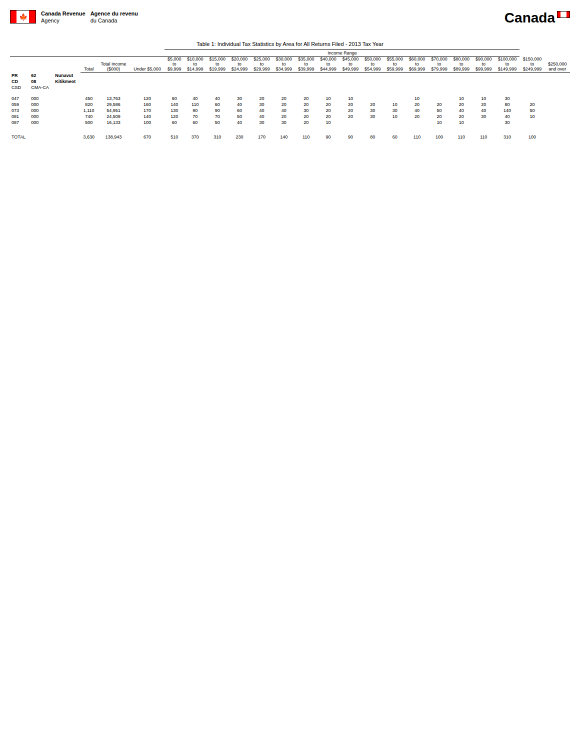Canada Revenue
Agency
Agence du revenu
du Canada
Canada
Table 1: Individual Tax Statistics by Area for All Returns Filed - 2013 Tax Year
| | | Income Range |
| --- | --- | --- |
| | Total | Total Income ($000) | Under $5,000 | $5,000 to $9,999 | $10,000 to $14,999 | $15,000 to $19,999 | $20,000 to $24,999 | $25,000 to $29,999 | $30,000 to $34,999 | $35,000 to $39,999 | $40,000 to $44,999 | $45,000 to $49,999 | $50,000 to $54,999 | $55,000 to $59,999 | $60,000 to $69,999 | $70,000 to $79,999 | $80,000 to $89,999 | $90,000 to $99,999 | $100,000 to $149,999 | $150,000 to $249,999 | $250,000 and over |
| PR | 62 | Nunavut | |
| CD | 08 | Kitikmeot | |
| CSD | CMA-CA | | |
| 047 | 000 | | 450 | 13,763 | 120 | 60 | 40 | 40 | 30 | 20 | 20 | 20 | 10 | 10 | | | 10 | | 10 | 10 | 30 | | |
| 059 | 000 | | 820 | 29,586 | 160 | 140 | 110 | 60 | 40 | 30 | 20 | 20 | 20 | 20 | 20 | 10 | 20 | 20 | 20 | 20 | 80 | 20 | |
| 073 | 000 | | 1,110 | 54,951 | 170 | 130 | 90 | 90 | 60 | 40 | 40 | 30 | 20 | 20 | 30 | 30 | 40 | 50 | 40 | 40 | 140 | 50 | |
| 081 | 000 | | 740 | 24,509 | 140 | 120 | 70 | 70 | 50 | 40 | 20 | 20 | 20 | 20 | 30 | 10 | 20 | 20 | 20 | 30 | 40 | 10 | |
| 087 | 000 | | 500 | 16,133 | 100 | 60 | 60 | 50 | 40 | 30 | 30 | 20 | 10 | | | | | 10 | 10 | | 30 | | |
| TOTAL | | | 3,630 | 138,943 | 670 | 510 | 370 | 310 | 230 | 170 | 140 | 110 | 90 | 90 | 80 | 60 | 110 | 100 | 110 | 110 | 310 | 100 | |